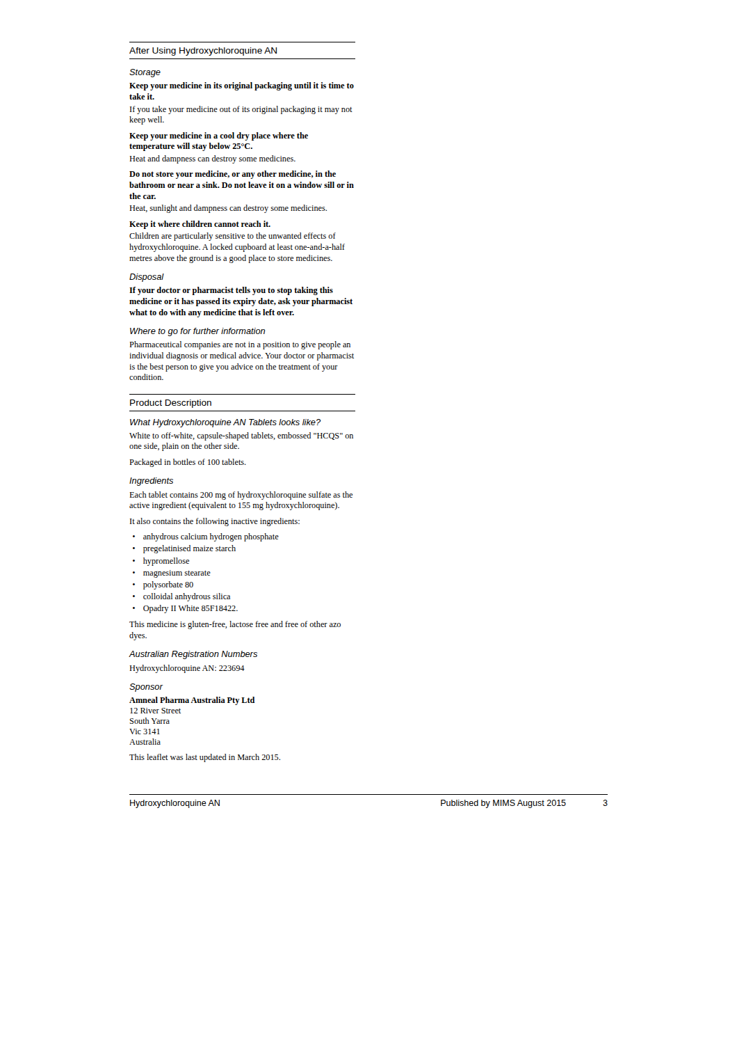After Using Hydroxychloroquine AN
Storage
Keep your medicine in its original packaging until it is time to take it.
If you take your medicine out of its original packaging it may not keep well.
Keep your medicine in a cool dry place where the temperature will stay below 25°C.
Heat and dampness can destroy some medicines.
Do not store your medicine, or any other medicine, in the bathroom or near a sink. Do not leave it on a window sill or in the car.
Heat, sunlight and dampness can destroy some medicines.
Keep it where children cannot reach it.
Children are particularly sensitive to the unwanted effects of hydroxychloroquine. A locked cupboard at least one-and-a-half metres above the ground is a good place to store medicines.
Disposal
If your doctor or pharmacist tells you to stop taking this medicine or it has passed its expiry date, ask your pharmacist what to do with any medicine that is left over.
Where to go for further information
Pharmaceutical companies are not in a position to give people an individual diagnosis or medical advice. Your doctor or pharmacist is the best person to give you advice on the treatment of your condition.
Product Description
What Hydroxychloroquine AN Tablets looks like?
White to off-white, capsule-shaped tablets, embossed "HCQS" on one side, plain on the other side.
Packaged in bottles of 100 tablets.
Ingredients
Each tablet contains 200 mg of hydroxychloroquine sulfate as the active ingredient (equivalent to 155 mg hydroxychloroquine).
It also contains the following inactive ingredients:
anhydrous calcium hydrogen phosphate
pregelatinised maize starch
hypromellose
magnesium stearate
polysorbate 80
colloidal anhydrous silica
Opadry II White 85F18422.
This medicine is gluten-free, lactose free and free of other azo dyes.
Australian Registration Numbers
Hydroxychloroquine AN: 223694
Sponsor
Amneal Pharma Australia Pty Ltd
12 River Street
South Yarra
Vic 3141
Australia
This leaflet was last updated in March 2015.
Hydroxychloroquine AN
Published by MIMS August 2015 3